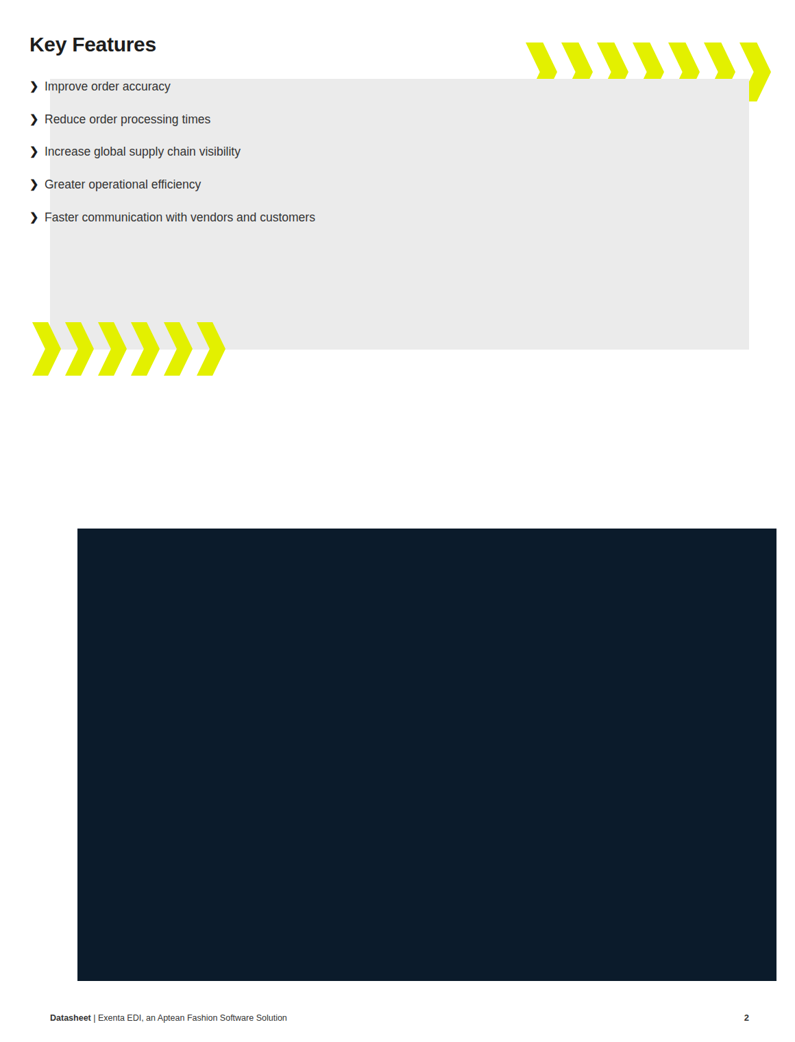Key Features
❯Improve order accuracy
❯Reduce order processing times
❯Increase global supply chain visibility
❯Greater operational efficiency
❯Faster communication with vendors and customers
Datasheet | Exenta EDI, an Aptean Fashion Software Solution
2